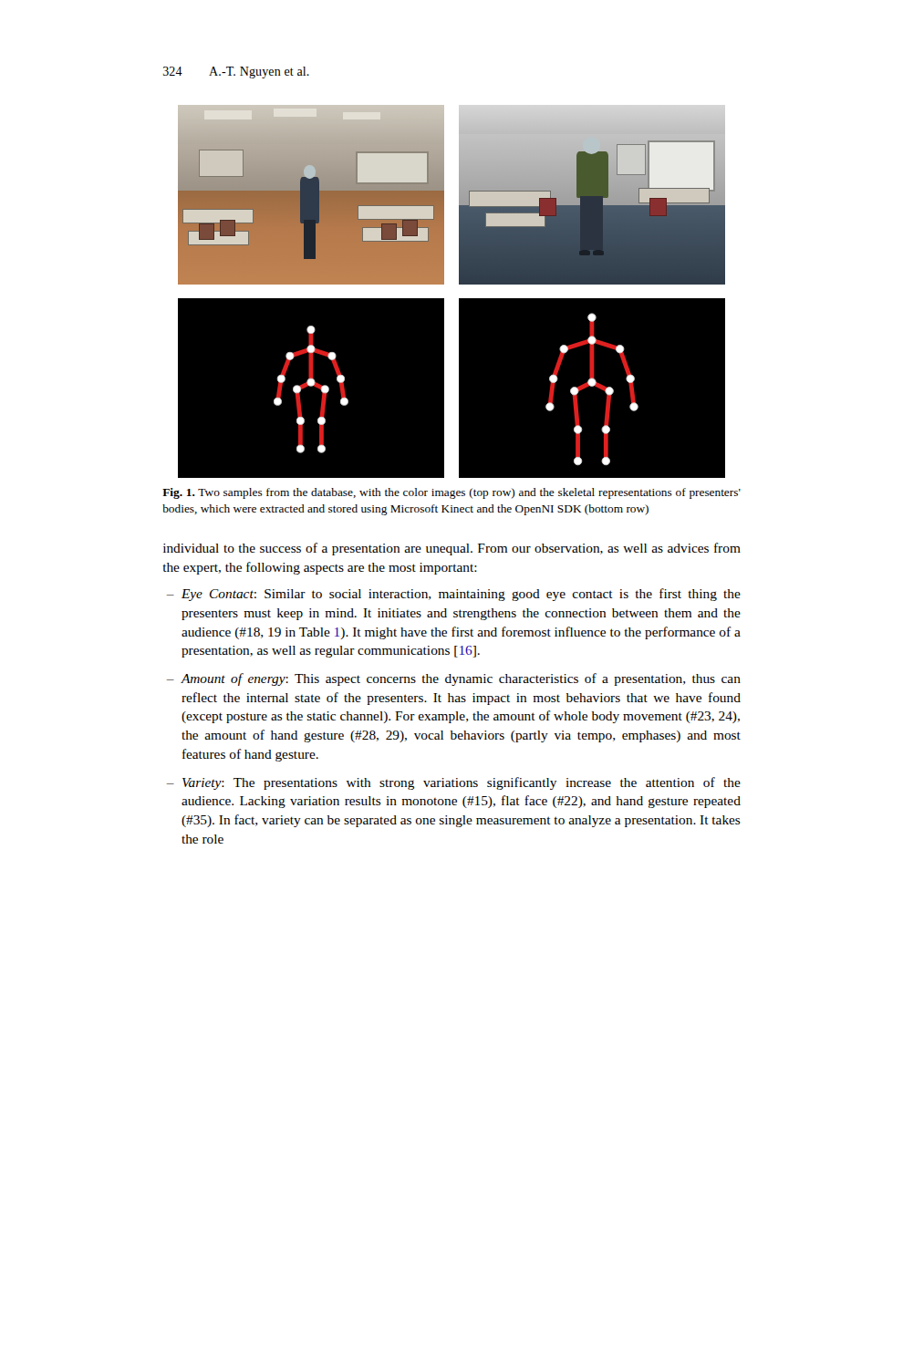324 A.-T. Nguyen et al.
Fig. 1. Two samples from the database, with the color images (top row) and the skeletal representations of presenters' bodies, which were extracted and stored using Microsoft Kinect and the OpenNI SDK (bottom row)
individual to the success of a presentation are unequal. From our observation, as well as advices from the expert, the following aspects are the most important:
Eye Contact: Similar to social interaction, maintaining good eye contact is the first thing the presenters must keep in mind. It initiates and strengthens the connection between them and the audience (#18, 19 in Table 1). It might have the first and foremost influence to the performance of a presentation, as well as regular communications [16].
Amount of energy: This aspect concerns the dynamic characteristics of a presentation, thus can reflect the internal state of the presenters. It has impact in most behaviors that we have found (except posture as the static channel). For example, the amount of whole body movement (#23, 24), the amount of hand gesture (#28, 29), vocal behaviors (partly via tempo, emphases) and most features of hand gesture.
Variety: The presentations with strong variations significantly increase the attention of the audience. Lacking variation results in monotone (#15), flat face (#22), and hand gesture repeated (#35). In fact, variety can be separated as one single measurement to analyze a presentation. It takes the role